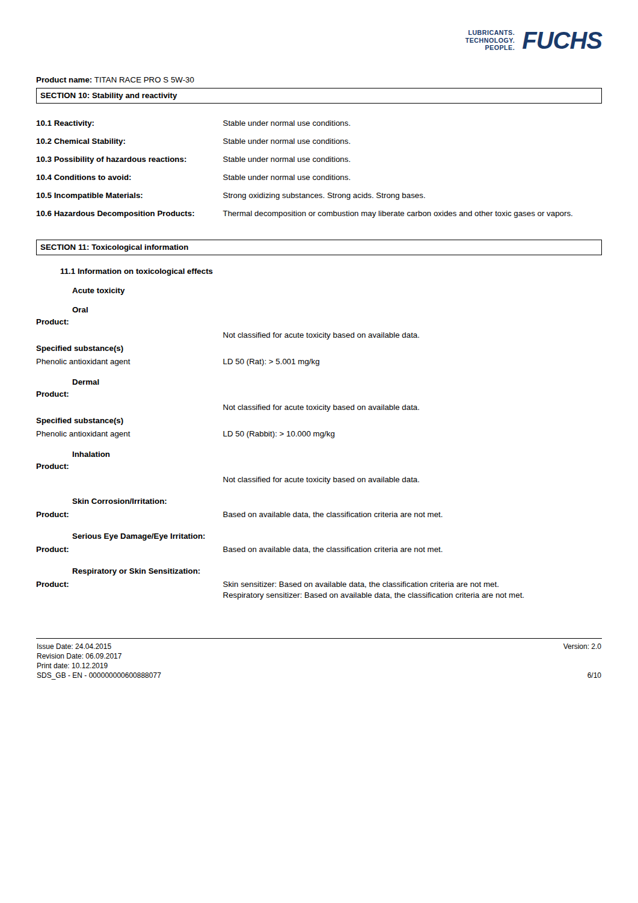LUBRICANTS.
TECHNOLOGY.
PEOPLE. FUCHS
Product name: TITAN RACE PRO S 5W-30
SECTION 10: Stability and reactivity
| 10.1 Reactivity: | Stable under normal use conditions. |
| 10.2 Chemical Stability: | Stable under normal use conditions. |
| 10.3 Possibility of hazardous reactions: | Stable under normal use conditions. |
| 10.4 Conditions to avoid: | Stable under normal use conditions. |
| 10.5 Incompatible Materials: | Strong oxidizing substances. Strong acids. Strong bases. |
| 10.6 Hazardous Decomposition Products: | Thermal decomposition or combustion may liberate carbon oxides and other toxic gases or vapors. |
SECTION 11: Toxicological information
11.1 Information on toxicological effects
Acute toxicity
Oral
| Product: | |
| | Not classified for acute toxicity based on available data. |
| Specified substance(s) | |
| Phenolic antioxidant agent | LD 50 (Rat): > 5.001 mg/kg |
Dermal
| Product: | |
| | Not classified for acute toxicity based on available data. |
| Specified substance(s) | |
| Phenolic antioxidant agent | LD 50 (Rabbit): > 10.000 mg/kg |
Inhalation
| Product: | |
| | Not classified for acute toxicity based on available data. |
| Skin Corrosion/Irritation: | |
| Product: | Based on available data, the classification criteria are not met. |
| Serious Eye Damage/Eye Irritation: | |
| Product: | Based on available data, the classification criteria are not met. |
| Respiratory or Skin Sensitization: | |
| Product: | Skin sensitizer: Based on available data, the classification criteria are not met. Respiratory sensitizer: Based on available data, the classification criteria are not met. |
| Issue Date: 24.04.2015 Revision Date: 06.09.2017 Print date: 10.12.2019 SDS_GB - EN - 000000000600888077 | Version: 2.0 6/10 |